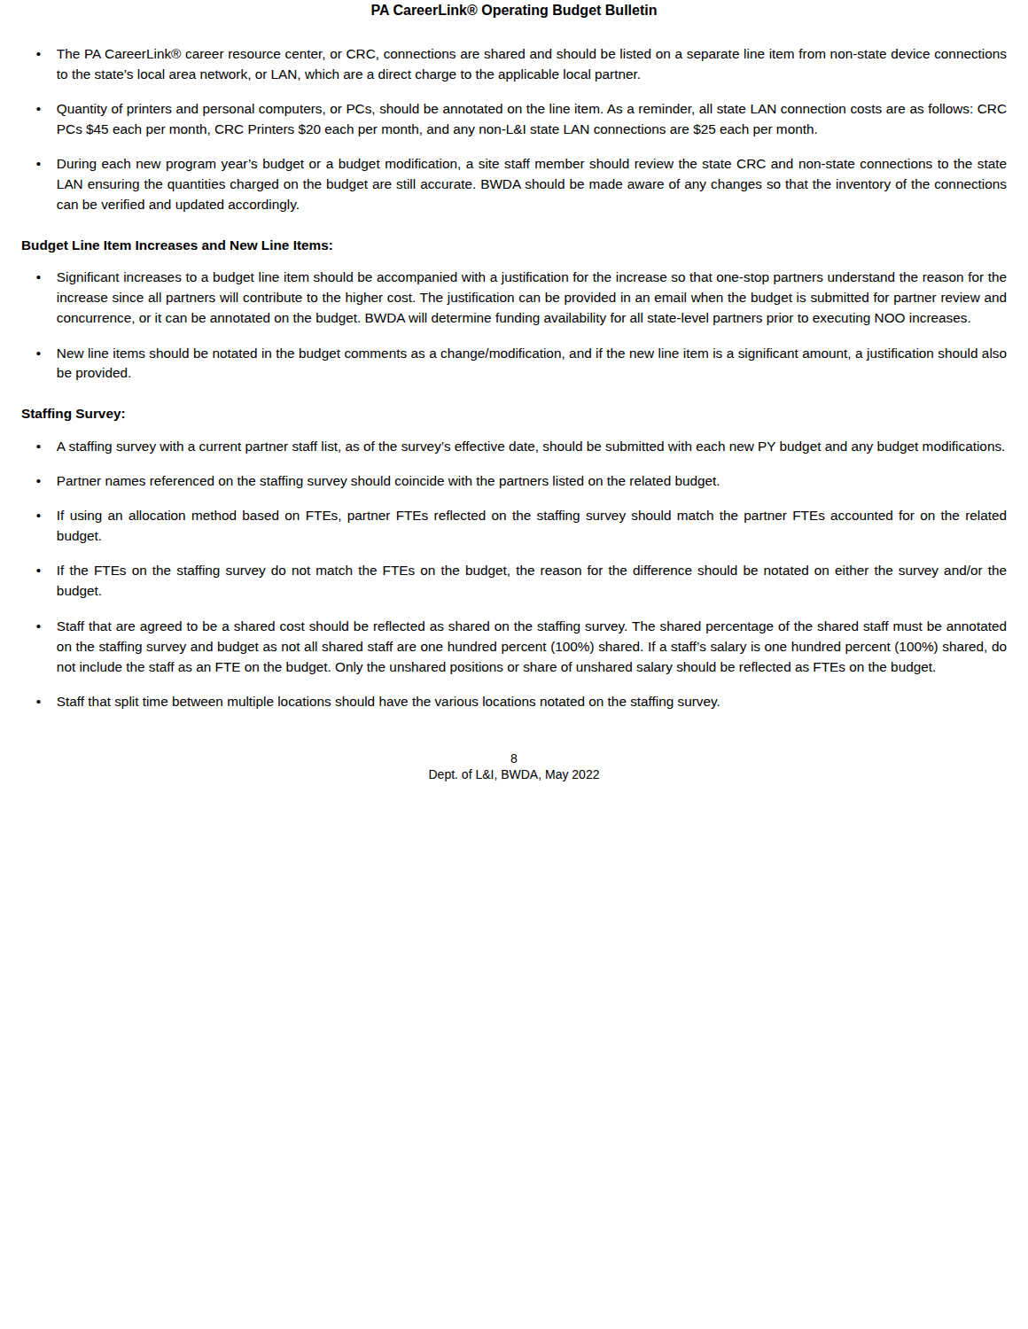PA CareerLink® Operating Budget Bulletin
The PA CareerLink® career resource center, or CRC, connections are shared and should be listed on a separate line item from non-state device connections to the state’s local area network, or LAN, which are a direct charge to the applicable local partner.
Quantity of printers and personal computers, or PCs, should be annotated on the line item. As a reminder, all state LAN connection costs are as follows: CRC PCs $45 each per month, CRC Printers $20 each per month, and any non-L&I state LAN connections are $25 each per month.
During each new program year’s budget or a budget modification, a site staff member should review the state CRC and non-state connections to the state LAN ensuring the quantities charged on the budget are still accurate. BWDA should be made aware of any changes so that the inventory of the connections can be verified and updated accordingly.
Budget Line Item Increases and New Line Items:
Significant increases to a budget line item should be accompanied with a justification for the increase so that one-stop partners understand the reason for the increase since all partners will contribute to the higher cost. The justification can be provided in an email when the budget is submitted for partner review and concurrence, or it can be annotated on the budget. BWDA will determine funding availability for all state-level partners prior to executing NOO increases.
New line items should be notated in the budget comments as a change/modification, and if the new line item is a significant amount, a justification should also be provided.
Staffing Survey:
A staffing survey with a current partner staff list, as of the survey’s effective date, should be submitted with each new PY budget and any budget modifications.
Partner names referenced on the staffing survey should coincide with the partners listed on the related budget.
If using an allocation method based on FTEs, partner FTEs reflected on the staffing survey should match the partner FTEs accounted for on the related budget.
If the FTEs on the staffing survey do not match the FTEs on the budget, the reason for the difference should be notated on either the survey and/or the budget.
Staff that are agreed to be a shared cost should be reflected as shared on the staffing survey. The shared percentage of the shared staff must be annotated on the staffing survey and budget as not all shared staff are one hundred percent (100%) shared. If a staff’s salary is one hundred percent (100%) shared, do not include the staff as an FTE on the budget. Only the unshared positions or share of unshared salary should be reflected as FTEs on the budget.
Staff that split time between multiple locations should have the various locations notated on the staffing survey.
8
Dept. of L&I, BWDA, May 2022